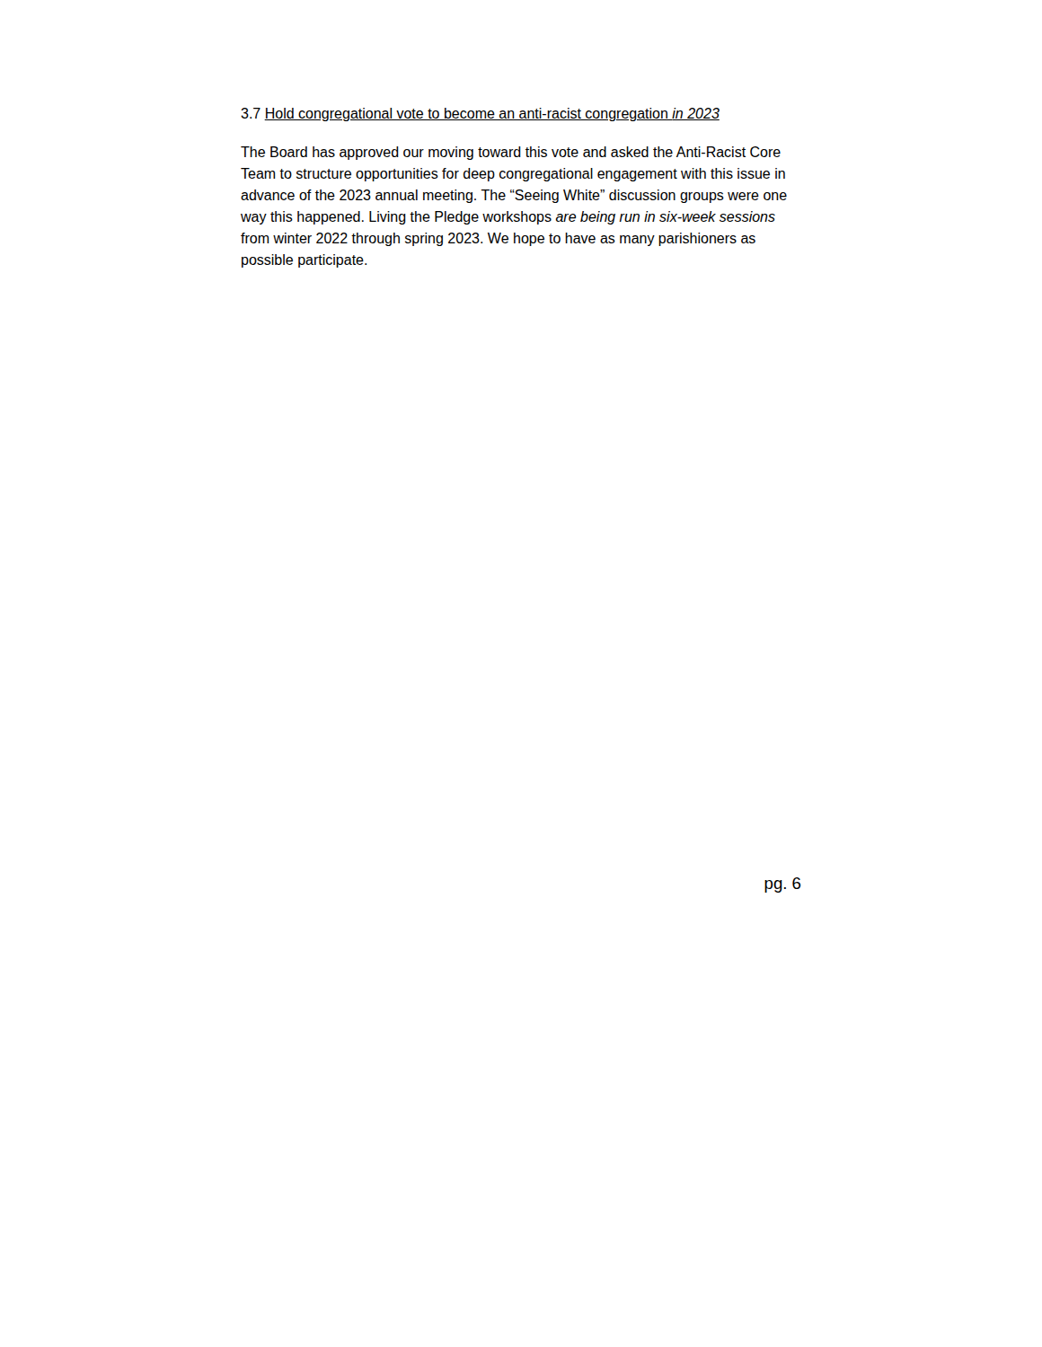3.7 Hold congregational vote to become an anti-racist congregation in 2023
The Board has approved our moving toward this vote and asked the Anti-Racist Core Team to structure opportunities for deep congregational engagement with this issue in advance of the 2023 annual meeting. The “Seeing White” discussion groups were one way this happened. Living the Pledge workshops are being run in six-week sessions from winter 2022 through spring 2023. We hope to have as many parishioners as possible participate.
pg. 6